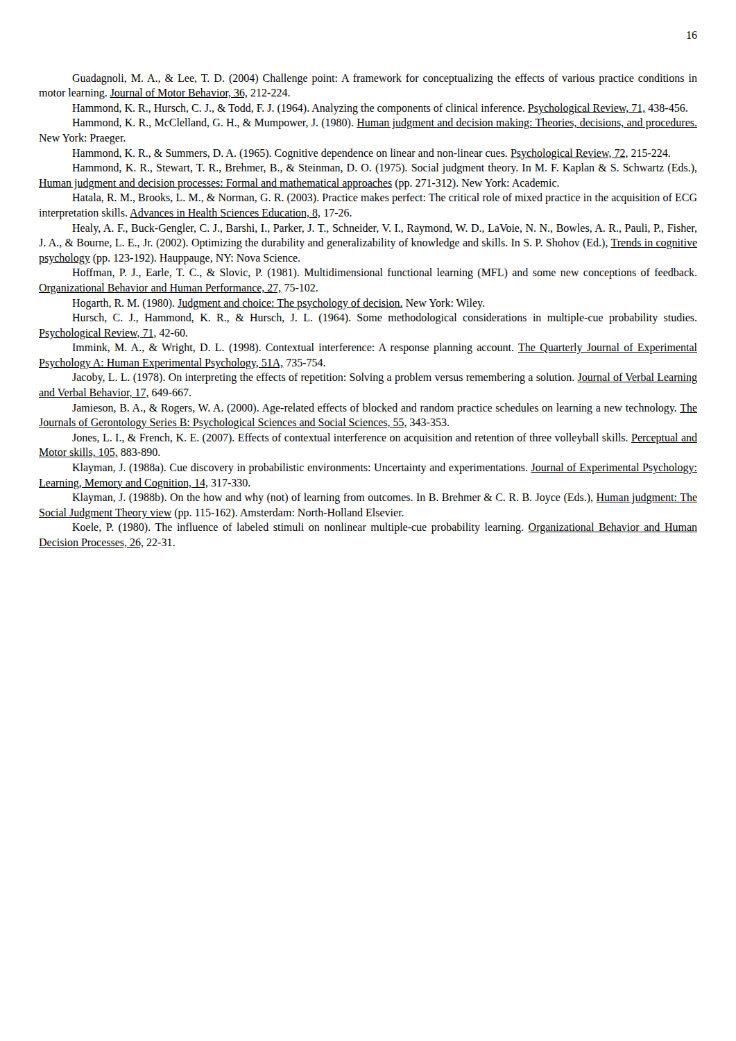16
Guadagnoli, M. A., & Lee, T. D. (2004) Challenge point: A framework for conceptualizing the effects of various practice conditions in motor learning. Journal of Motor Behavior, 36, 212-224.
Hammond, K. R., Hursch, C. J., & Todd, F. J. (1964). Analyzing the components of clinical inference. Psychological Review, 71, 438-456.
Hammond, K. R., McClelland, G. H., & Mumpower, J. (1980). Human judgment and decision making: Theories, decisions, and procedures. New York: Praeger.
Hammond, K. R., & Summers, D. A. (1965). Cognitive dependence on linear and non-linear cues. Psychological Review, 72, 215-224.
Hammond, K. R., Stewart, T. R., Brehmer, B., & Steinman, D. O. (1975). Social judgment theory. In M. F. Kaplan & S. Schwartz (Eds.), Human judgment and decision processes: Formal and mathematical approaches (pp. 271-312). New York: Academic.
Hatala, R. M., Brooks, L. M., & Norman, G. R. (2003). Practice makes perfect: The critical role of mixed practice in the acquisition of ECG interpretation skills. Advances in Health Sciences Education, 8, 17-26.
Healy, A. F., Buck-Gengler, C. J., Barshi, I., Parker, J. T., Schneider, V. I., Raymond, W. D., LaVoie, N. N., Bowles, A. R., Pauli, P., Fisher, J. A., & Bourne, L. E., Jr. (2002). Optimizing the durability and generalizability of knowledge and skills. In S. P. Shohov (Ed.), Trends in cognitive psychology (pp. 123-192). Hauppauge, NY: Nova Science.
Hoffman, P. J., Earle, T. C., & Slovic, P. (1981). Multidimensional functional learning (MFL) and some new conceptions of feedback. Organizational Behavior and Human Performance, 27, 75-102.
Hogarth, R. M. (1980). Judgment and choice: The psychology of decision. New York: Wiley.
Hursch, C. J., Hammond, K. R., & Hursch, J. L. (1964). Some methodological considerations in multiple-cue probability studies. Psychological Review, 71, 42-60.
Immink, M. A., & Wright, D. L. (1998). Contextual interference: A response planning account. The Quarterly Journal of Experimental Psychology A: Human Experimental Psychology, 51A, 735-754.
Jacoby, L. L. (1978). On interpreting the effects of repetition: Solving a problem versus remembering a solution. Journal of Verbal Learning and Verbal Behavior, 17, 649-667.
Jamieson, B. A., & Rogers, W. A. (2000). Age-related effects of blocked and random practice schedules on learning a new technology. The Journals of Gerontology Series B: Psychological Sciences and Social Sciences, 55, 343-353.
Jones, L. I., & French, K. E. (2007). Effects of contextual interference on acquisition and retention of three volleyball skills. Perceptual and Motor skills, 105, 883-890.
Klayman, J. (1988a). Cue discovery in probabilistic environments: Uncertainty and experimentations. Journal of Experimental Psychology: Learning, Memory and Cognition, 14, 317-330.
Klayman, J. (1988b). On the how and why (not) of learning from outcomes. In B. Brehmer & C. R. B. Joyce (Eds.), Human judgment: The Social Judgment Theory view (pp. 115-162). Amsterdam: North-Holland Elsevier.
Koele, P. (1980). The influence of labeled stimuli on nonlinear multiple-cue probability learning. Organizational Behavior and Human Decision Processes, 26, 22-31.